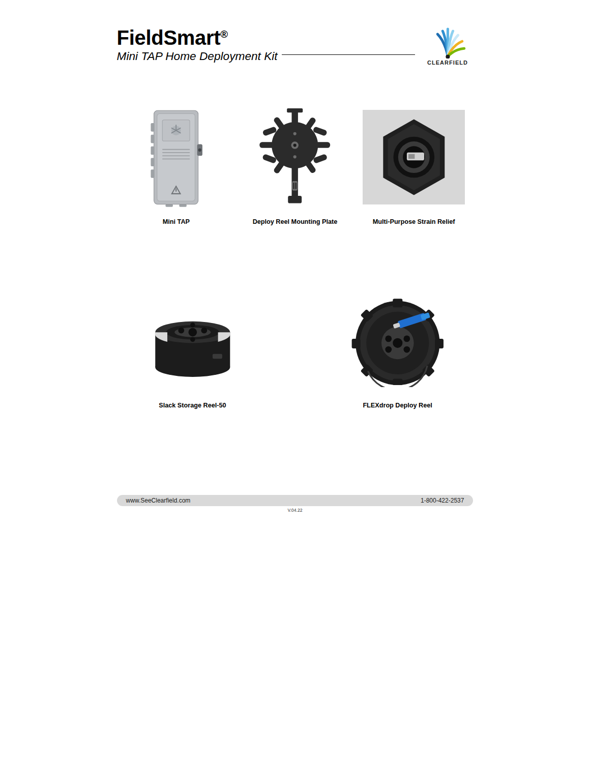FieldSmart®
Mini TAP Home Deployment Kit
CLEARFIELD
Mini TAP
Deploy Reel Mounting Plate
Multi-Purpose Strain Relief
Slack Storage Reel-50
FLEXdrop Deploy Reel
www.SeeClearfield.com 1-800-422-2537
V.04.22